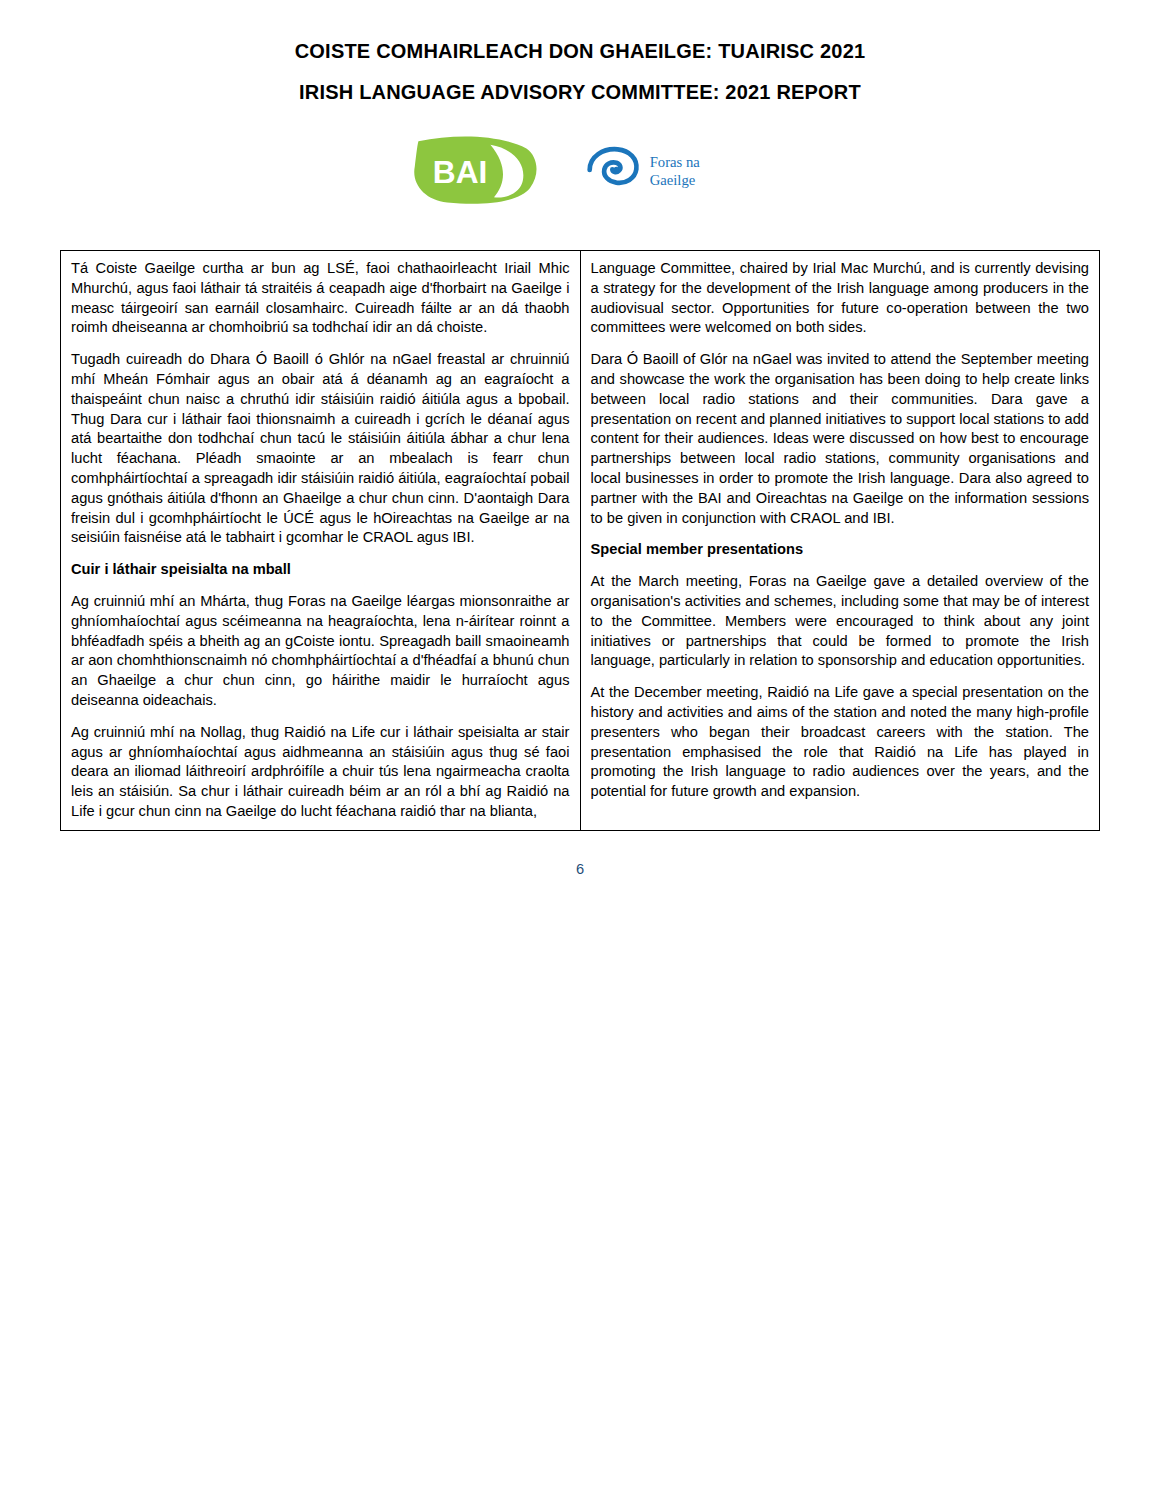COISTE COMHAIRLEACH DON GHAEILGE: TUAIRISC 2021
IRISH LANGUAGE ADVISORY COMMITTEE: 2021 REPORT
BAI Foras na Gaeilge
| Tá Coiste Gaeilge curtha ar bun ag LSÉ, faoi chathaoirleacht Iriail Mhic Mhurchú, agus faoi láthair tá straitéis á ceapadh aige d'fhorbairt na Gaeilge i measc táirgeoirí san earnáil closamhairc. Cuireadh fáilte ar an dá thaobh roimh dheiseanna ar chomhoibriú sa todhchaí idir an dá choiste. Tugadh cuireadh do Dhara Ó Baoill ó Ghlór na nGael freastal ar chruinniú mhí Mheán Fómhair agus an obair atá á déanamh ag an eagraíocht a thaispeáint chun naisc a chruthú idir stáisiúin raidió áitiúla agus a bpobail. Thug Dara cur i láthair faoi thionsnaimh a cuireadh i gcrích le déanaí agus atá beartaithe don todhchaí chun tacú le stáisiúin áitiúla ábhar a chur lena lucht féachana. Pléadh smaointe ar an mbealach is fearr chun comhpháirtíochtaí a spreagadh idir stáisiúin raidió áitiúla, eagraíochtaí pobail agus gnóthais áitiúla d'fhonn an Ghaeilge a chur chun cinn. D'aontaigh Dara freisin dul i gcomhpháirtíocht le ÚCÉ agus le hOireachtas na Gaeilge ar na seisiúin faisnéise atá le tabhairt i gcomhar le CRAOL agus IBI. Cuir i láthair speisialta na mball Ag cruinniú mhí an Mhárta, thug Foras na Gaeilge léargas mionsonraithe ar ghníomhaíochtaí agus scéimeanna na heagraíochta, lena n-áirítear roinnt a bhféadfadh spéis a bheith ag an gCoiste iontu. Spreagadh baill smaoineamh ar aon chomhthionscnaimh nó chomhpháirtíochtaí a d'fhéadfaí a bhunú chun an Ghaeilge a chur chun cinn, go háirithe maidir le hurraíocht agus deiseanna oideachais. Ag cruinniú mhí na Nollag, thug Raidió na Life cur i láthair speisialta ar stair agus ar ghníomhaíochtaí agus aidhmeanna an stáisiúin agus thug sé faoi deara an iliomad láithreoirí ardphróifíle a chuir tús lena ngairmeacha craolta leis an stáisiún. Sa chur i láthair cuireadh béim ar an ról a bhí ag Raidió na Life i gcur chun cinn na Gaeilge do lucht féachana raidió thar na blianta, | Language Committee, chaired by Irial Mac Murchú, and is currently devising a strategy for the development of the Irish language among producers in the audiovisual sector. Opportunities for future co-operation between the two committees were welcomed on both sides. Dara Ó Baoill of Glór na nGael was invited to attend the September meeting and showcase the work the organisation has been doing to help create links between local radio stations and their communities. Dara gave a presentation on recent and planned initiatives to support local stations to add content for their audiences. Ideas were discussed on how best to encourage partnerships between local radio stations, community organisations and local businesses in order to promote the Irish language. Dara also agreed to partner with the BAI and Oireachtas na Gaeilge on the information sessions to be given in conjunction with CRAOL and IBI. Special member presentations At the March meeting, Foras na Gaeilge gave a detailed overview of the organisation's activities and schemes, including some that may be of interest to the Committee. Members were encouraged to think about any joint initiatives or partnerships that could be formed to promote the Irish language, particularly in relation to sponsorship and education opportunities. At the December meeting, Raidió na Life gave a special presentation on the history and activities and aims of the station and noted the many high-profile presenters who began their broadcast careers with the station. The presentation emphasised the role that Raidió na Life has played in promoting the Irish language to radio audiences over the years, and the potential for future growth and expansion. |
6